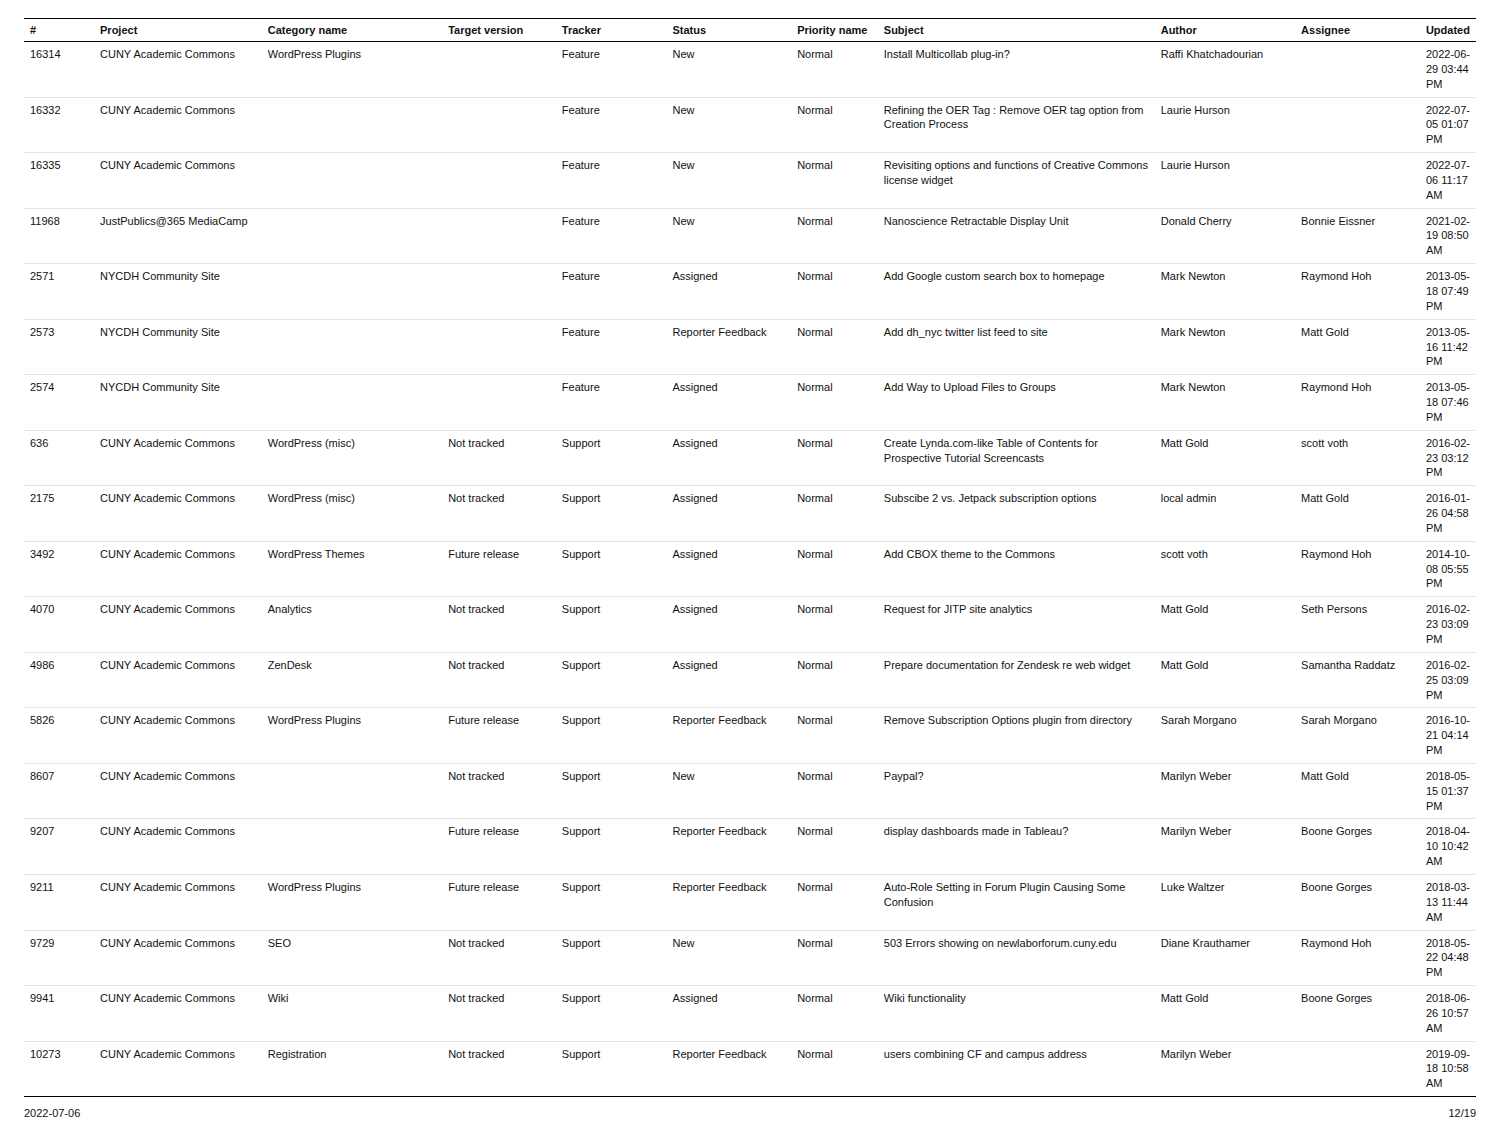| # | Project | Category name | Target version | Tracker | Status | Priority name | Subject | Author | Assignee | Updated |
| --- | --- | --- | --- | --- | --- | --- | --- | --- | --- | --- |
| 16314 | CUNY Academic Commons | WordPress Plugins | | Feature | New | Normal | Install Multicollab plug-in? | Raffi Khatchadourian | | 2022-06-29 03:44 PM |
| 16332 | CUNY Academic Commons | | | Feature | New | Normal | Refining the OER Tag : Remove OER tag option from Creation Process | Laurie Hurson | | 2022-07-05 01:07 PM |
| 16335 | CUNY Academic Commons | | | Feature | New | Normal | Revisiting options and functions of Creative Commons license widget | Laurie Hurson | | 2022-07-06 11:17 AM |
| 11968 | JustPublics@365 MediaCamp | | | Feature | New | Normal | Nanoscience Retractable Display Unit | Donald Cherry | Bonnie Eissner | 2021-02-19 08:50 AM |
| 2571 | NYCDH Community Site | | | Feature | Assigned | Normal | Add Google custom search box to homepage | Mark Newton | Raymond Hoh | 2013-05-18 07:49 PM |
| 2573 | NYCDH Community Site | | | Feature | Reporter Feedback | Normal | Add dh_nyc twitter list feed to site | Mark Newton | Matt Gold | 2013-05-16 11:42 PM |
| 2574 | NYCDH Community Site | | | Feature | Assigned | Normal | Add Way to Upload Files to Groups | Mark Newton | Raymond Hoh | 2013-05-18 07:46 PM |
| 636 | CUNY Academic Commons | WordPress (misc) | Not tracked | Support | Assigned | Normal | Create Lynda.com-like Table of Contents for Prospective Tutorial Screencasts | Matt Gold | scott voth | 2016-02-23 03:12 PM |
| 2175 | CUNY Academic Commons | WordPress (misc) | Not tracked | Support | Assigned | Normal | Subscibe 2 vs. Jetpack subscription options | local admin | Matt Gold | 2016-01-26 04:58 PM |
| 3492 | CUNY Academic Commons | WordPress Themes | Future release | Support | Assigned | Normal | Add CBOX theme to the Commons | scott voth | Raymond Hoh | 2014-10-08 05:55 PM |
| 4070 | CUNY Academic Commons | Analytics | Not tracked | Support | Assigned | Normal | Request for JITP site analytics | Matt Gold | Seth Persons | 2016-02-23 03:09 PM |
| 4986 | CUNY Academic Commons | ZenDesk | Not tracked | Support | Assigned | Normal | Prepare documentation for Zendesk re web widget | Matt Gold | Samantha Raddatz | 2016-02-25 03:09 PM |
| 5826 | CUNY Academic Commons | WordPress Plugins | Future release | Support | Reporter Feedback | Normal | Remove Subscription Options plugin from directory | Sarah Morgano | Sarah Morgano | 2016-10-21 04:14 PM |
| 8607 | CUNY Academic Commons | | Not tracked | Support | New | Normal | Paypal? | Marilyn Weber | Matt Gold | 2018-05-15 01:37 PM |
| 9207 | CUNY Academic Commons | | Future release | Support | Reporter Feedback | Normal | display dashboards made in Tableau? | Marilyn Weber | Boone Gorges | 2018-04-10 10:42 AM |
| 9211 | CUNY Academic Commons | WordPress Plugins | Future release | Support | Reporter Feedback | Normal | Auto-Role Setting in Forum Plugin Causing Some Confusion | Luke Waltzer | Boone Gorges | 2018-03-13 11:44 AM |
| 9729 | CUNY Academic Commons | SEO | Not tracked | Support | New | Normal | 503 Errors showing on newlaborforum.cuny.edu | Diane Krauthamer | Raymond Hoh | 2018-05-22 04:48 PM |
| 9941 | CUNY Academic Commons | Wiki | Not tracked | Support | Assigned | Normal | Wiki functionality | Matt Gold | Boone Gorges | 2018-06-26 10:57 AM |
| 10273 | CUNY Academic Commons | Registration | Not tracked | Support | Reporter Feedback | Normal | users combining CF and campus address | Marilyn Weber | | 2019-09-18 10:58 AM |
2022-07-06 12/19